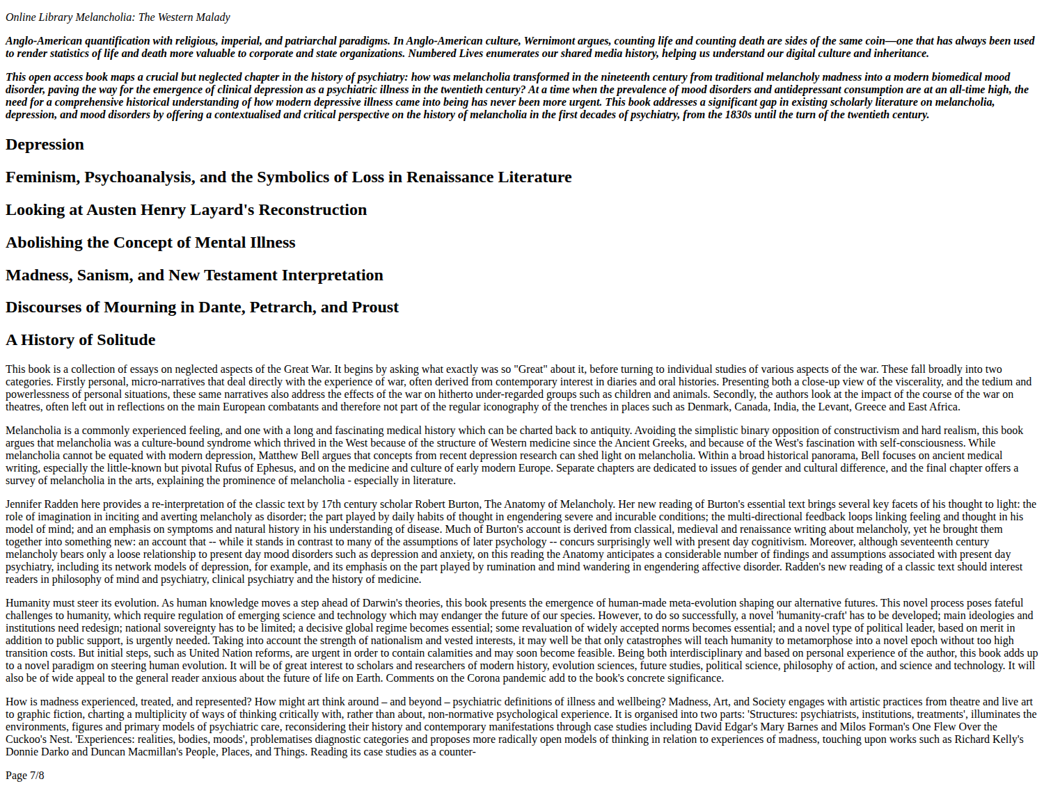Online Library Melancholia: The Western Malady
Anglo-American quantification with religious, imperial, and patriarchal paradigms. In Anglo-American culture, Wernimont argues, counting life and counting death are sides of the same coin—one that has always been used to render statistics of life and death more valuable to corporate and state organizations. Numbered Lives enumerates our shared media history, helping us understand our digital culture and inheritance.
This open access book maps a crucial but neglected chapter in the history of psychiatry: how was melancholia transformed in the nineteenth century from traditional melancholy madness into a modern biomedical mood disorder, paving the way for the emergence of clinical depression as a psychiatric illness in the twentieth century? At a time when the prevalence of mood disorders and antidepressant consumption are at an all-time high, the need for a comprehensive historical understanding of how modern depressive illness came into being has never been more urgent. This book addresses a significant gap in existing scholarly literature on melancholia, depression, and mood disorders by offering a contextualised and critical perspective on the history of melancholia in the first decades of psychiatry, from the 1830s until the turn of the twentieth century.
Depression
Feminism, Psychoanalysis, and the Symbolics of Loss in Renaissance Literature
Looking at Austen Henry Layard's Reconstruction
Abolishing the Concept of Mental Illness
Madness, Sanism, and New Testament Interpretation
Discourses of Mourning in Dante, Petrarch, and Proust
A History of Solitude
This book is a collection of essays on neglected aspects of the Great War. It begins by asking what exactly was so "Great" about it, before turning to individual studies of various aspects of the war. These fall broadly into two categories. Firstly personal, micro-narratives that deal directly with the experience of war, often derived from contemporary interest in diaries and oral histories. Presenting both a close-up view of the viscerality, and the tedium and powerlessness of personal situations, these same narratives also address the effects of the war on hitherto under-regarded groups such as children and animals. Secondly, the authors look at the impact of the course of the war on theatres, often left out in reflections on the main European combatants and therefore not part of the regular iconography of the trenches in places such as Denmark, Canada, India, the Levant, Greece and East Africa.
Melancholia is a commonly experienced feeling, and one with a long and fascinating medical history which can be charted back to antiquity. Avoiding the simplistic binary opposition of constructivism and hard realism, this book argues that melancholia was a culture-bound syndrome which thrived in the West because of the structure of Western medicine since the Ancient Greeks, and because of the West's fascination with self-consciousness. While melancholia cannot be equated with modern depression, Matthew Bell argues that concepts from recent depression research can shed light on melancholia. Within a broad historical panorama, Bell focuses on ancient medical writing, especially the little-known but pivotal Rufus of Ephesus, and on the medicine and culture of early modern Europe. Separate chapters are dedicated to issues of gender and cultural difference, and the final chapter offers a survey of melancholia in the arts, explaining the prominence of melancholia - especially in literature.
Jennifer Radden here provides a re-interpretation of the classic text by 17th century scholar Robert Burton, The Anatomy of Melancholy. Her new reading of Burton's essential text brings several key facets of his thought to light: the role of imagination in inciting and averting melancholy as disorder; the part played by daily habits of thought in engendering severe and incurable conditions; the multi-directional feedback loops linking feeling and thought in his model of mind; and an emphasis on symptoms and natural history in his understanding of disease. Much of Burton's account is derived from classical, medieval and renaissance writing about melancholy, yet he brought them together into something new: an account that -- while it stands in contrast to many of the assumptions of later psychology -- concurs surprisingly well with present day cognitivism. Moreover, although seventeenth century melancholy bears only a loose relationship to present day mood disorders such as depression and anxiety, on this reading the Anatomy anticipates a considerable number of findings and assumptions associated with present day psychiatry, including its network models of depression, for example, and its emphasis on the part played by rumination and mind wandering in engendering affective disorder. Radden's new reading of a classic text should interest readers in philosophy of mind and psychiatry, clinical psychiatry and the history of medicine.
Humanity must steer its evolution. As human knowledge moves a step ahead of Darwin's theories, this book presents the emergence of human-made meta-evolution shaping our alternative futures. This novel process poses fateful challenges to humanity, which require regulation of emerging science and technology which may endanger the future of our species. However, to do so successfully, a novel 'humanity-craft' has to be developed; main ideologies and institutions need redesign; national sovereignty has to be limited; a decisive global regime becomes essential; some revaluation of widely accepted norms becomes essential; and a novel type of political leader, based on merit in addition to public support, is urgently needed. Taking into account the strength of nationalism and vested interests, it may well be that only catastrophes will teach humanity to metamorphose into a novel epoch without too high transition costs. But initial steps, such as United Nation reforms, are urgent in order to contain calamities and may soon become feasible. Being both interdisciplinary and based on personal experience of the author, this book adds up to a novel paradigm on steering human evolution. It will be of great interest to scholars and researchers of modern history, evolution sciences, future studies, political science, philosophy of action, and science and technology. It will also be of wide appeal to the general reader anxious about the future of life on Earth. Comments on the Corona pandemic add to the book's concrete significance.
How is madness experienced, treated, and represented? How might art think around – and beyond – psychiatric definitions of illness and wellbeing? Madness, Art, and Society engages with artistic practices from theatre and live art to graphic fiction, charting a multiplicity of ways of thinking critically with, rather than about, non-normative psychological experience. It is organised into two parts: 'Structures: psychiatrists, institutions, treatments', illuminates the environments, figures and primary models of psychiatric care, reconsidering their history and contemporary manifestations through case studies including David Edgar's Mary Barnes and Milos Forman's One Flew Over the Cuckoo's Nest. 'Experiences: realities, bodies, moods', problematises diagnostic categories and proposes more radically open models of thinking in relation to experiences of madness, touching upon works such as Richard Kelly's Donnie Darko and Duncan Macmillan's People, Places, and Things. Reading its case studies as a counter-
Page 7/8